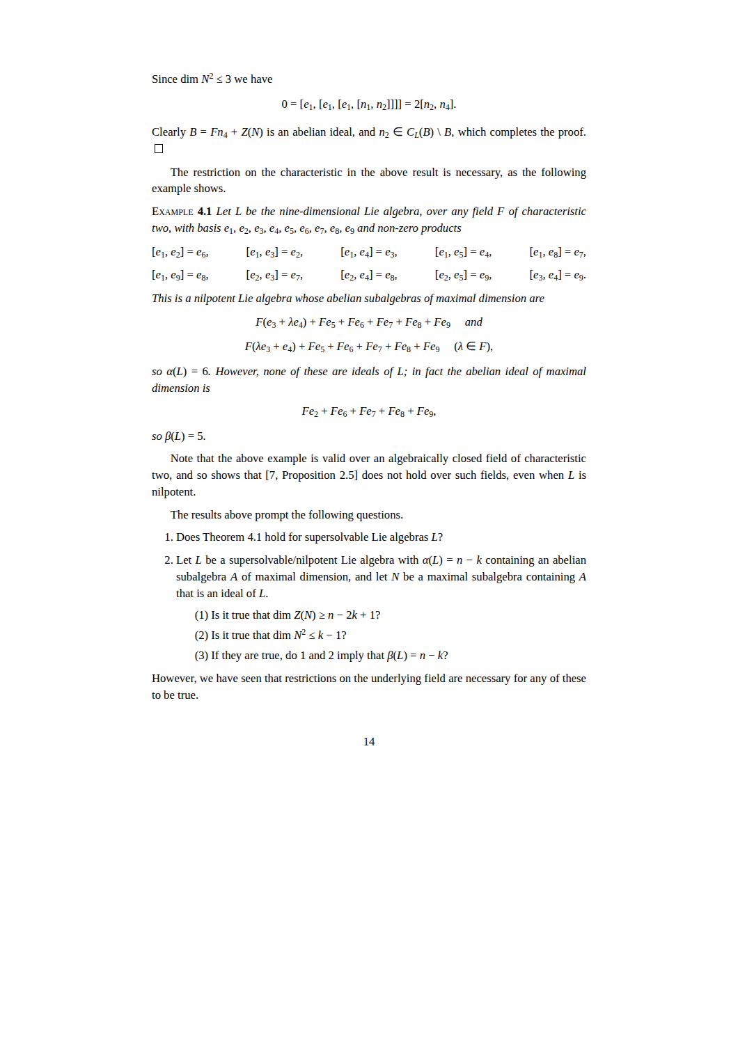Since dim N2 ≤ 3 we have
0 = [e1, [e1, [e1, [n1, n2]]]] = 2[n2, n4].
Clearly B = Fn4 + Z(N) is an abelian ideal, and n2 ∈ CL(B) \ B, which completes the proof.
The restriction on the characteristic in the above result is necessary, as the following example shows.
Example 4.1 Let L be the nine-dimensional Lie algebra, over any field F of characteristic two, with basis e1, e2, e3, e4, e5, e6, e7, e8, e9 and non-zero products
[e1, e2] = e6, [e1, e3] = e2, [e1, e4] = e3, [e1, e5] = e4, [e1, e8] = e7,
[e1, e9] = e8, [e2, e3] = e7, [e2, e4] = e8, [e2, e5] = e9, [e3, e4] = e9.
This is a nilpotent Lie algebra whose abelian subalgebras of maximal dimension are
F(e3 + λe4) + Fe5 + Fe6 + Fe7 + Fe8 + Fe9 and
F(λe3 + e4) + Fe5 + Fe6 + Fe7 + Fe8 + Fe9 (λ ∈ F),
so α(L) = 6. However, none of these are ideals of L; in fact the abelian ideal of maximal dimension is
Fe2 + Fe6 + Fe7 + Fe8 + Fe9,
so β(L) = 5.
Note that the above example is valid over an algebraically closed field of characteristic two, and so shows that [7, Proposition 2.5] does not hold over such fields, even when L is nilpotent.
The results above prompt the following questions.
Does Theorem 4.1 hold for supersolvable Lie algebras L?
Let L be a supersolvable/nilpotent Lie algebra with α(L) = n − k containing an abelian subalgebra A of maximal dimension, and let N be a maximal subalgebra containing A that is an ideal of L.
Is it true that dim Z(N) ≥ n − 2k + 1?
Is it true that dim N2 ≤ k − 1?
If they are true, do 1 and 2 imply that β(L) = n − k?
However, we have seen that restrictions on the underlying field are necessary for any of these to be true.
14